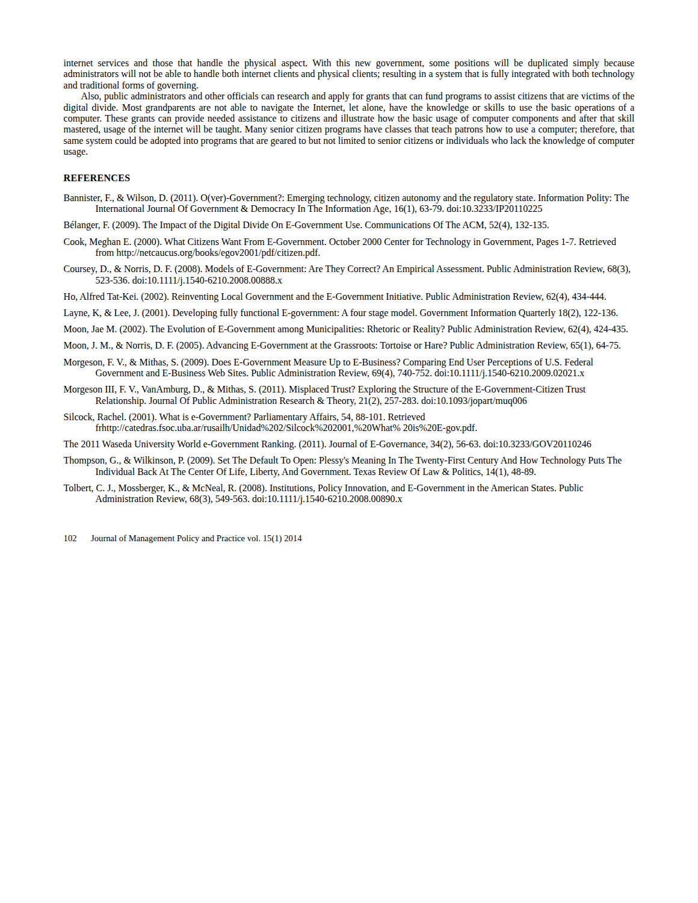internet services and those that handle the physical aspect. With this new government, some positions will be duplicated simply because administrators will not be able to handle both internet clients and physical clients; resulting in a system that is fully integrated with both technology and traditional forms of governing.
Also, public administrators and other officials can research and apply for grants that can fund programs to assist citizens that are victims of the digital divide. Most grandparents are not able to navigate the Internet, let alone, have the knowledge or skills to use the basic operations of a computer. These grants can provide needed assistance to citizens and illustrate how the basic usage of computer components and after that skill mastered, usage of the internet will be taught. Many senior citizen programs have classes that teach patrons how to use a computer; therefore, that same system could be adopted into programs that are geared to but not limited to senior citizens or individuals who lack the knowledge of computer usage.
REFERENCES
Bannister, F., & Wilson, D. (2011). O(ver)-Government?: Emerging technology, citizen autonomy and the regulatory state. Information Polity: The International Journal Of Government & Democracy In The Information Age, 16(1), 63-79. doi:10.3233/IP20110225
Bélanger, F. (2009). The Impact of the Digital Divide On E-Government Use. Communications Of The ACM, 52(4), 132-135.
Cook, Meghan E. (2000). What Citizens Want From E-Government. October 2000 Center for Technology in Government, Pages 1-7. Retrieved from http://netcaucus.org/books/egov2001/pdf/citizen.pdf.
Coursey, D., & Norris, D. F. (2008). Models of E-Government: Are They Correct? An Empirical Assessment. Public Administration Review, 68(3), 523-536. doi:10.1111/j.1540-6210.2008.00888.x
Ho, Alfred Tat-Kei. (2002). Reinventing Local Government and the E-Government Initiative. Public Administration Review, 62(4), 434-444.
Layne, K, & Lee, J. (2001). Developing fully functional E-government: A four stage model. Government Information Quarterly 18(2), 122-136.
Moon, Jae M. (2002). The Evolution of E-Government among Municipalities: Rhetoric or Reality? Public Administration Review, 62(4), 424-435.
Moon, J. M., & Norris, D. F. (2005). Advancing E-Government at the Grassroots: Tortoise or Hare? Public Administration Review, 65(1), 64-75.
Morgeson, F. V., & Mithas, S. (2009). Does E-Government Measure Up to E-Business? Comparing End User Perceptions of U.S. Federal Government and E-Business Web Sites. Public Administration Review, 69(4), 740-752. doi:10.1111/j.1540-6210.2009.02021.x
Morgeson III, F. V., VanAmburg, D., & Mithas, S. (2011). Misplaced Trust? Exploring the Structure of the E-Government-Citizen Trust Relationship. Journal Of Public Administration Research & Theory, 21(2), 257-283. doi:10.1093/jopart/muq006
Silcock, Rachel. (2001). What is e-Government? Parliamentary Affairs, 54, 88-101. Retrieved frhttp://catedras.fsoc.uba.ar/rusailh/Unidad%202/Silcock%202001,%20What% 20is%20E-gov.pdf.
The 2011 Waseda University World e-Government Ranking. (2011). Journal of E-Governance, 34(2), 56-63. doi:10.3233/GOV20110246
Thompson, G., & Wilkinson, P. (2009). Set The Default To Open: Plessy's Meaning In The Twenty-First Century And How Technology Puts The Individual Back At The Center Of Life, Liberty, And Government. Texas Review Of Law & Politics, 14(1), 48-89.
Tolbert, C. J., Mossberger, K., & McNeal, R. (2008). Institutions, Policy Innovation, and E-Government in the American States. Public Administration Review, 68(3), 549-563. doi:10.1111/j.1540-6210.2008.00890.x
102 Journal of Management Policy and Practice vol. 15(1) 2014